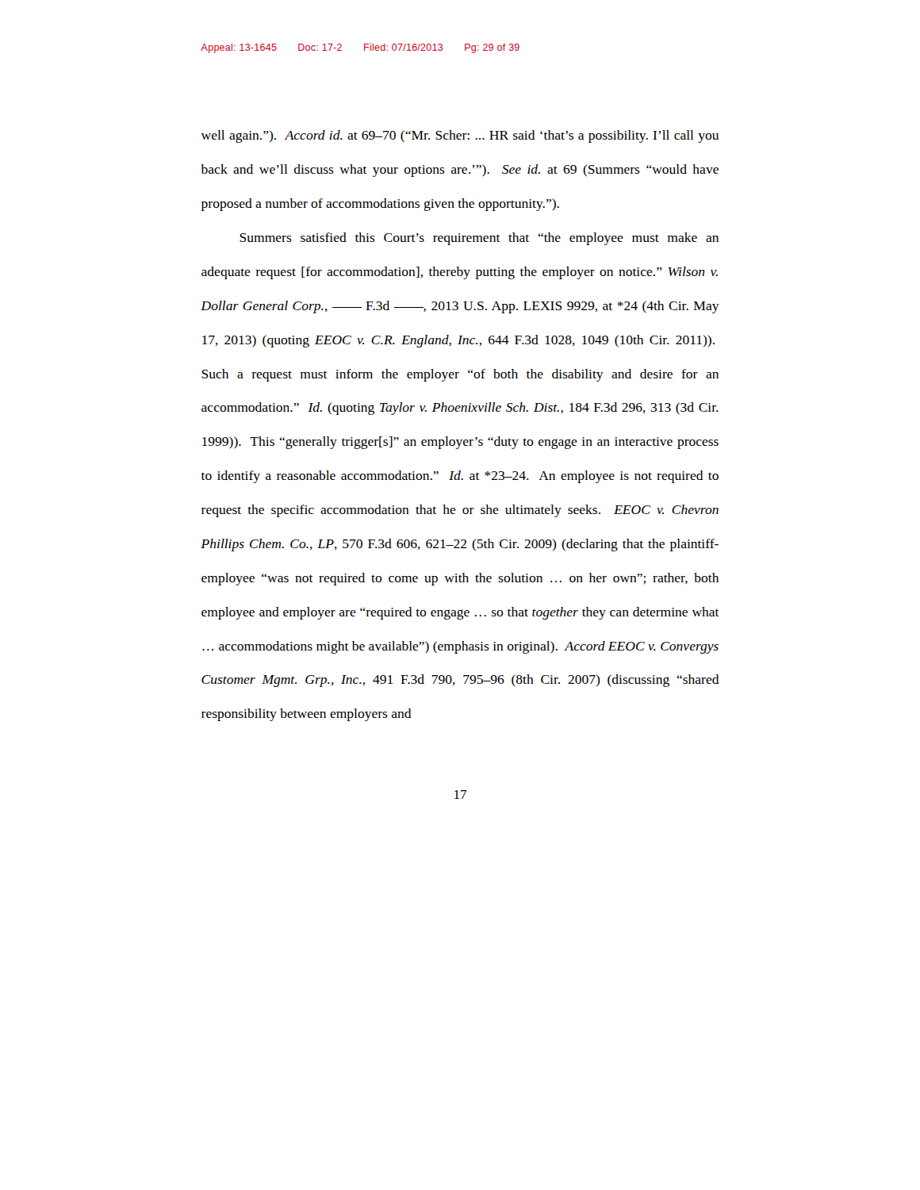Appeal: 13-1645 Doc: 17-2 Filed: 07/16/2013 Pg: 29 of 39
well again.”). Accord id. at 69–70 (“Mr. Scher: ... HR said ‘that’s a possibility. I’ll call you back and we’ll discuss what your options are.’”). See id. at 69 (Summers “would have proposed a number of accommodations given the opportunity.”).
Summers satisfied this Court’s requirement that “the employee must make an adequate request [for accommodation], thereby putting the employer on notice.” Wilson v. Dollar General Corp., F.3d , 2013 U.S. App. LEXIS 9929, at *24 (4th Cir. May 17, 2013) (quoting EEOC v. C.R. England, Inc., 644 F.3d 1028, 1049 (10th Cir. 2011)). Such a request must inform the employer “of both the disability and desire for an accommodation.” Id. (quoting Taylor v. Phoenixville Sch. Dist., 184 F.3d 296, 313 (3d Cir. 1999)). This “generally trigger[s]” an employer’s “duty to engage in an interactive process to identify a reasonable accommodation.” Id. at *23–24. An employee is not required to request the specific accommodation that he or she ultimately seeks. EEOC v. Chevron Phillips Chem. Co., LP, 570 F.3d 606, 621–22 (5th Cir. 2009) (declaring that the plaintiff-employee “was not required to come up with the solution … on her own”; rather, both employee and employer are “required to engage … so that together they can determine what … accommodations might be available”) (emphasis in original). Accord EEOC v. Convergys Customer Mgmt. Grp., Inc., 491 F.3d 790, 795–96 (8th Cir. 2007) (discussing “shared responsibility between employers and
17